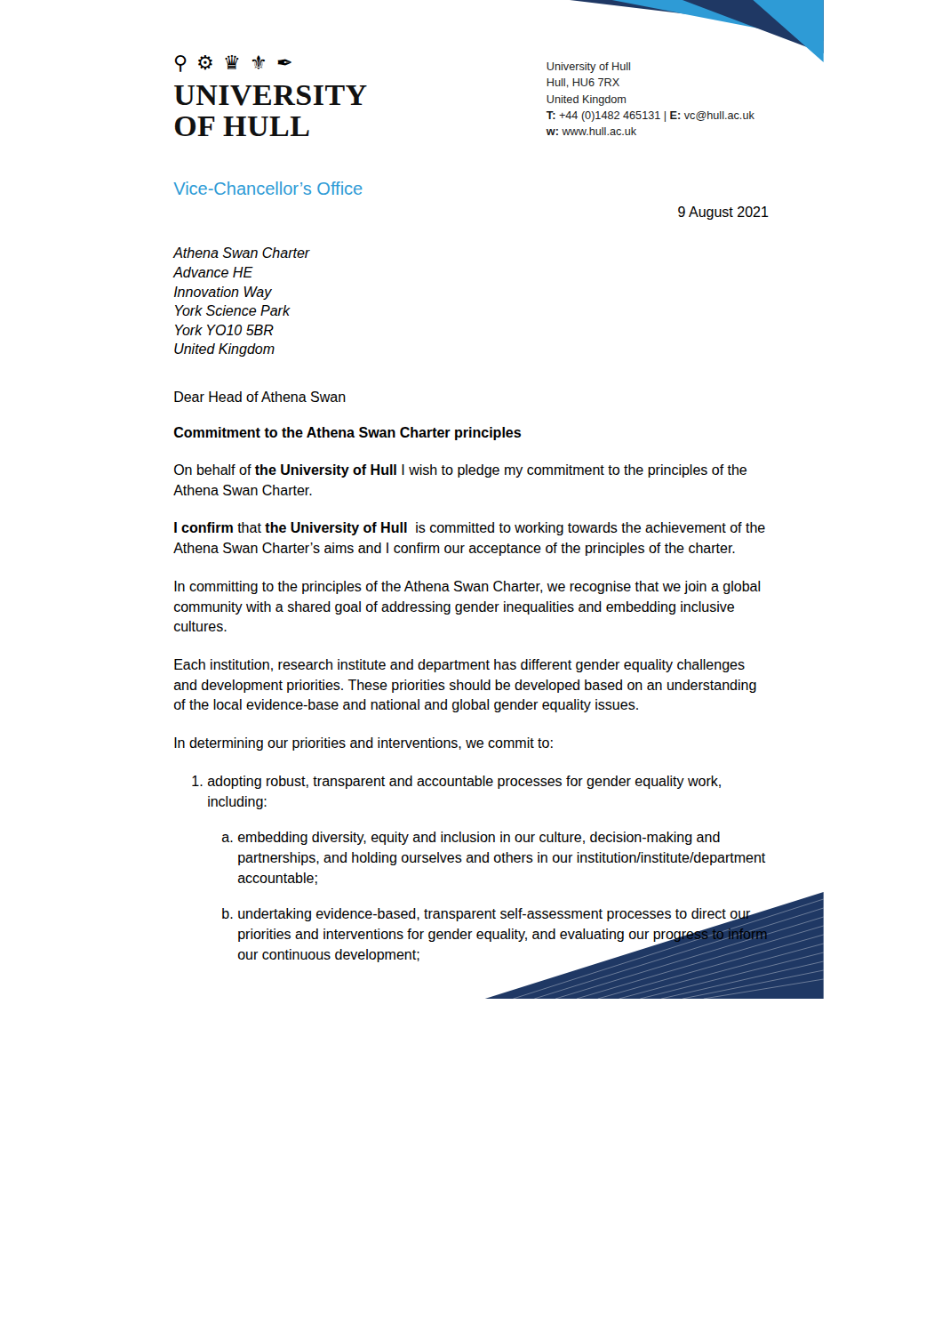⚲ ⚙ ♛ ⚜ ✒
UNIVERSITY
OF HULL
University of Hull
Hull, HU6 7RX
United Kingdom
T: +44 (0)1482 465131 | E: vc@hull.ac.uk
w: www.hull.ac.uk
Vice-Chancellor’s Office
9 August 2021
Athena Swan Charter
Advance HE
Innovation Way
York Science Park
York YO10 5BR
United Kingdom
Dear Head of Athena Swan
Commitment to the Athena Swan Charter principles
On behalf of the University of Hull I wish to pledge my commitment to the principles of the Athena Swan Charter.
I confirm that the University of Hull is committed to working towards the achievement of the Athena Swan Charter’s aims and I confirm our acceptance of the principles of the charter.
In committing to the principles of the Athena Swan Charter, we recognise that we join a global community with a shared goal of addressing gender inequalities and embedding inclusive cultures.
Each institution, research institute and department has different gender equality challenges and development priorities. These priorities should be developed based on an understanding of the local evidence-base and national and global gender equality issues.
In determining our priorities and interventions, we commit to:
adopting robust, transparent and accountable processes for gender equality work, including:
embedding diversity, equity and inclusion in our culture, decision-making and partnerships, and holding ourselves and others in our institution/institute/department accountable;
undertaking evidence-based, transparent self-assessment processes to direct our priorities and interventions for gender equality, and evaluating our progress to inform our continuous development;